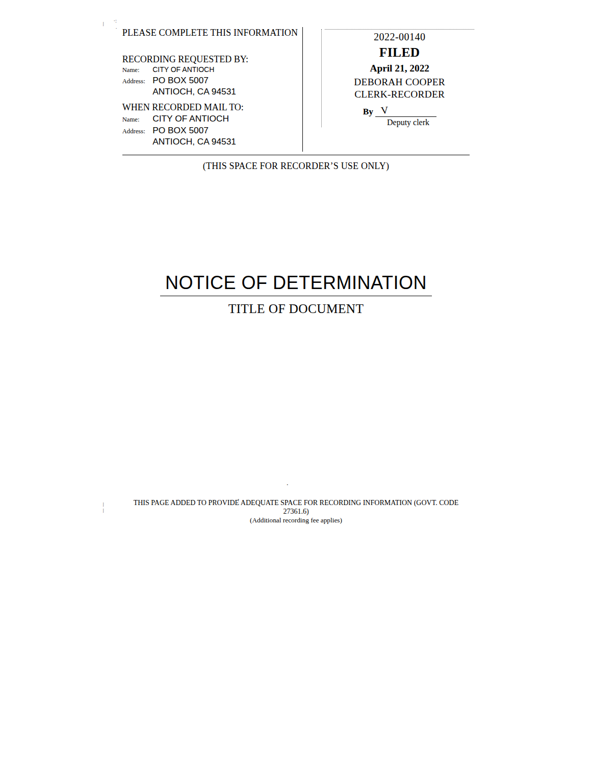/ ·: · / / · ·
PLEASE COMPLETE THIS INFORMATION
RECORDING REQUESTED BY:
Name: CITY OF ANTIOCH
Address: PO BOX 5007
ANTIOCH, CA 94531
WHEN RECORDED MAIL TO:
Name: CITY OF ANTIOCH
Address: PO BOX 5007
ANTIOCH, CA 94531
2022-00140
FILED
April 21, 2022
DEBORAH COOPER
CLERK-RECORDER
By V   
Deputy clerk
(THIS SPACE FOR RECORDER’S USE ONLY)
NOTICE OF DETERMINATION
TITLE OF DOCUMENT
THIS PAGE ADDED TO PROVIDE ADEQUATE SPACE FOR RECORDING INFORMATION (GOVT. CODE 27361.6)
(Additional recording fee applies)